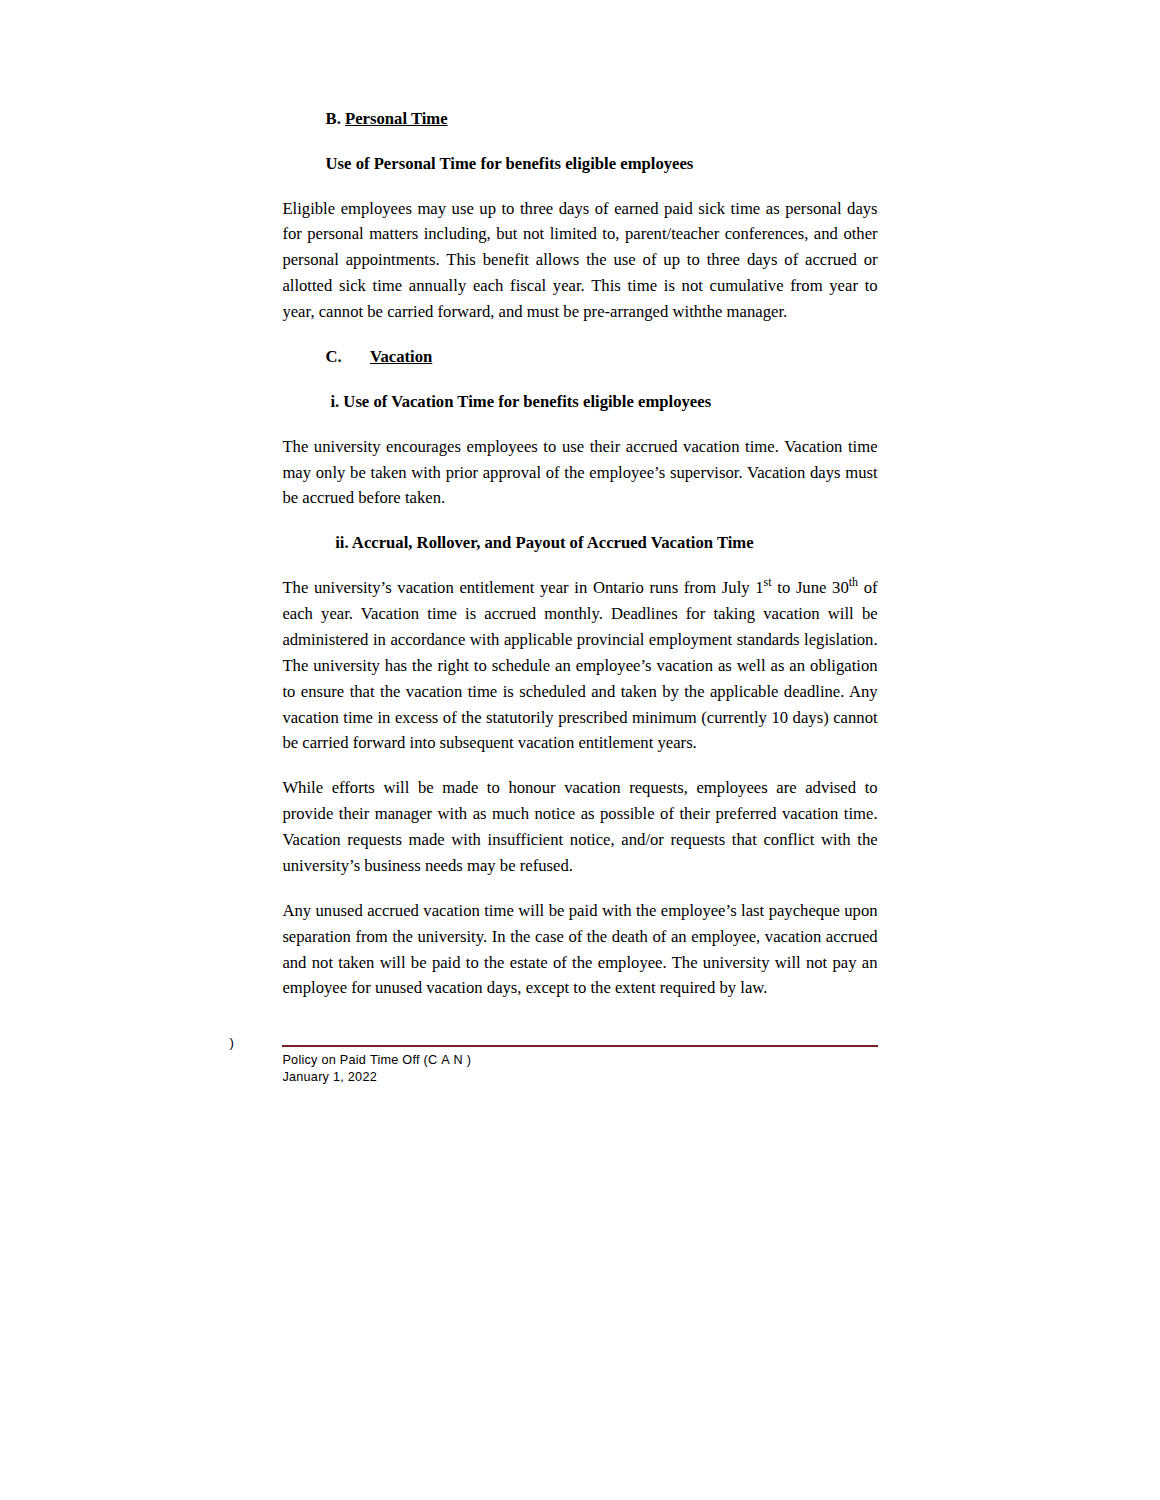B. Personal Time
Use of Personal Time for benefits eligible employees
Eligible employees may use up to three days of earned paid sick time as personal days for personal matters including, but not limited to, parent/teacher conferences, and other personal appointments. This benefit allows the use of up to three days of accrued or allotted sick time annually each fiscal year. This time is not cumulative from year to year, cannot be carried forward, and must be pre-arranged withthe manager.
C. Vacation
i. Use of Vacation Time for benefits eligible employees
The university encourages employees to use their accrued vacation time. Vacation time may only be taken with prior approval of the employee’s supervisor. Vacation days must be accrued before taken.
ii. Accrual, Rollover, and Payout of Accrued Vacation Time
The university’s vacation entitlement year in Ontario runs from July 1st to June 30th of each year. Vacation time is accrued monthly. Deadlines for taking vacation will be administered in accordance with applicable provincial employment standards legislation. The university has the right to schedule an employee’s vacation as well as an obligation to ensure that the vacation time is scheduled and taken by the applicable deadline. Any vacation time in excess of the statutorily prescribed minimum (currently 10 days) cannot be carried forward into subsequent vacation entitlement years.
While efforts will be made to honour vacation requests, employees are advised to provide their manager with as much notice as possible of their preferred vacation time. Vacation requests made with insufficient notice, and/or requests that conflict with the university’s business needs may be refused.
Any unused accrued vacation time will be paid with the employee’s last paycheque upon separation from the university. In the case of the death of an employee, vacation accrued and not taken will be paid to the estate of the employee. The university will not pay an employee for unused vacation days, except to the extent required by law.
)
Policy on Paid Time Off (C A N )
January 1, 2022